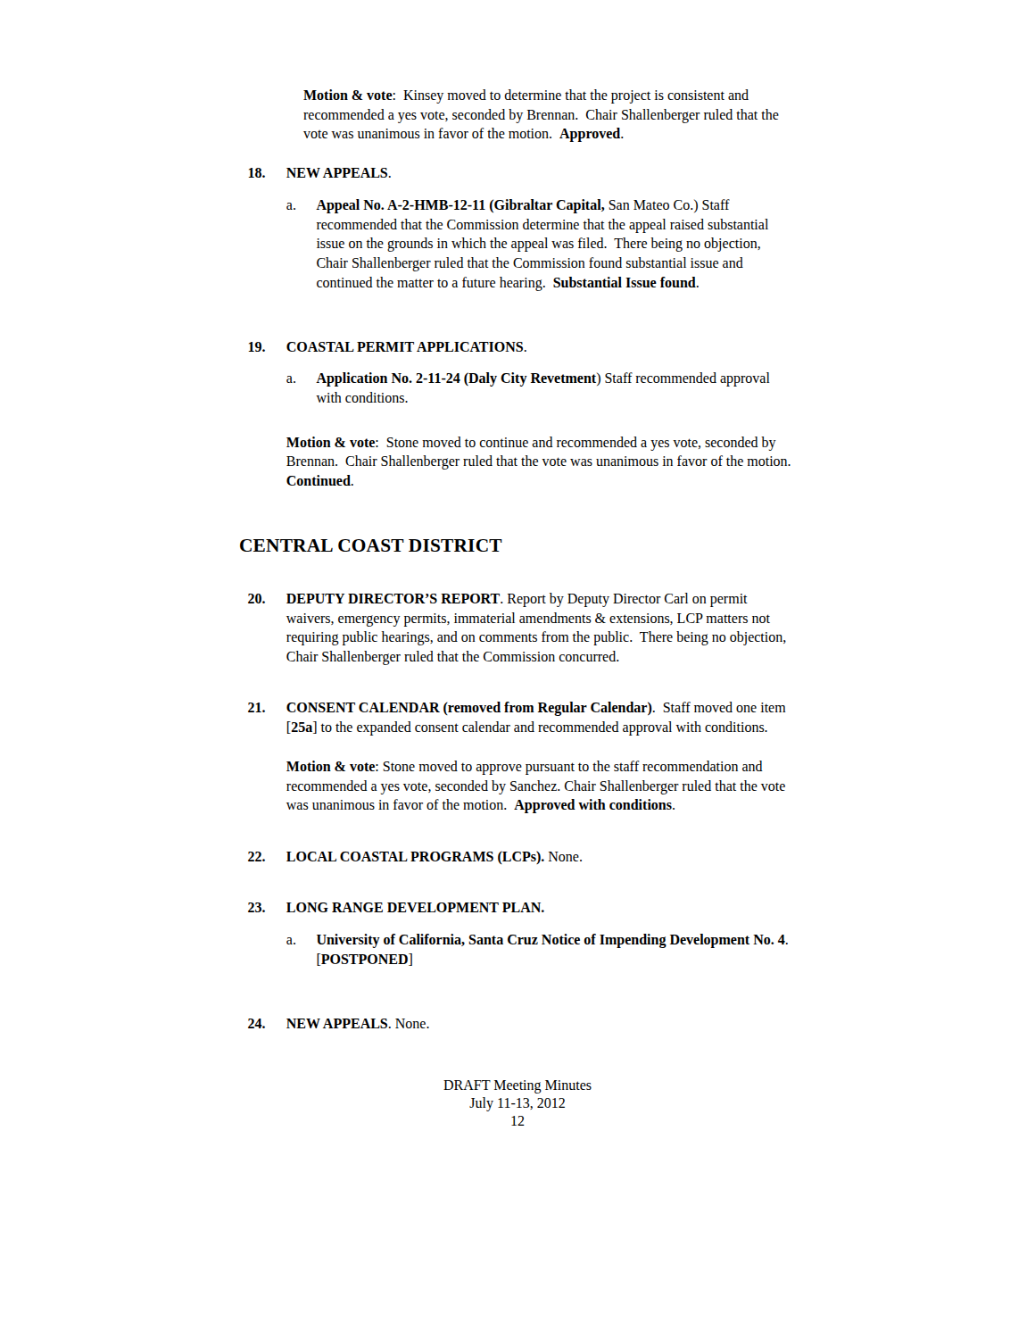Motion & vote: Kinsey moved to determine that the project is consistent and recommended a yes vote, seconded by Brennan. Chair Shallenberger ruled that the vote was unanimous in favor of the motion. Approved.
18.
NEW APPEALS.
a.
Appeal No. A-2-HMB-12-11 (Gibraltar Capital, San Mateo Co.) Staff recommended that the Commission determine that the appeal raised substantial issue on the grounds in which the appeal was filed. There being no objection, Chair Shallenberger ruled that the Commission found substantial issue and continued the matter to a future hearing. Substantial Issue found.
19.
COASTAL PERMIT APPLICATIONS.
a.
Application No. 2-11-24 (Daly City Revetment) Staff recommended approval with conditions.
Motion & vote: Stone moved to continue and recommended a yes vote, seconded by Brennan. Chair Shallenberger ruled that the vote was unanimous in favor of the motion. Continued.
CENTRAL COAST DISTRICT
20.
DEPUTY DIRECTOR’S REPORT. Report by Deputy Director Carl on permit waivers, emergency permits, immaterial amendments & extensions, LCP matters not requiring public hearings, and on comments from the public. There being no objection, Chair Shallenberger ruled that the Commission concurred.
21.
CONSENT CALENDAR (removed from Regular Calendar). Staff moved one item [25a] to the expanded consent calendar and recommended approval with conditions.
Motion & vote: Stone moved to approve pursuant to the staff recommendation and recommended a yes vote, seconded by Sanchez. Chair Shallenberger ruled that the vote was unanimous in favor of the motion. Approved with conditions.
22.
LOCAL COASTAL PROGRAMS (LCPs). None.
23.
LONG RANGE DEVELOPMENT PLAN.
a.
University of California, Santa Cruz Notice of Impending Development No. 4. [POSTPONED]
24.
NEW APPEALS. None.
DRAFT Meeting Minutes
July 11-13, 2012
12